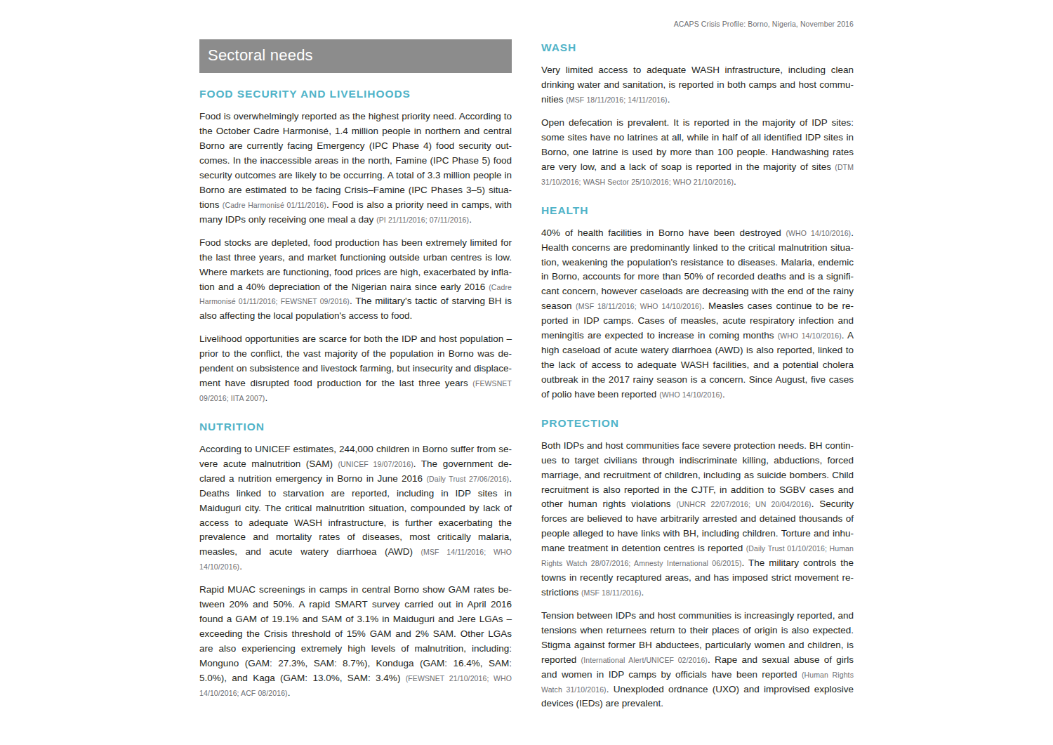ACAPS Crisis Profile: Borno, Nigeria, November 2016
Sectoral needs
Food security and livelihoods
Food is overwhelmingly reported as the highest priority need. According to the October Cadre Harmonisé, 1.4 million people in northern and central Borno are currently facing Emergency (IPC Phase 4) food security outcomes. In the inaccessible areas in the north, Famine (IPC Phase 5) food security outcomes are likely to be occurring. A total of 3.3 million people in Borno are estimated to be facing Crisis–Famine (IPC Phases 3–5) situations (Cadre Harmonisé 01/11/2016). Food is also a priority need in camps, with many IDPs only receiving one meal a day (PI 21/11/2016; 07/11/2016).
Food stocks are depleted, food production has been extremely limited for the last three years, and market functioning outside urban centres is low. Where markets are functioning, food prices are high, exacerbated by inflation and a 40% depreciation of the Nigerian naira since early 2016 (Cadre Harmonisé 01/11/2016; FEWSNET 09/2016). The military's tactic of starving BH is also affecting the local population's access to food.
Livelihood opportunities are scarce for both the IDP and host population – prior to the conflict, the vast majority of the population in Borno was dependent on subsistence and livestock farming, but insecurity and displacement have disrupted food production for the last three years (FEWSNET 09/2016; IITA 2007).
Nutrition
According to UNICEF estimates, 244,000 children in Borno suffer from severe acute malnutrition (SAM) (UNICEF 19/07/2016). The government declared a nutrition emergency in Borno in June 2016 (Daily Trust 27/06/2016). Deaths linked to starvation are reported, including in IDP sites in Maiduguri city. The critical malnutrition situation, compounded by lack of access to adequate WASH infrastructure, is further exacerbating the prevalence and mortality rates of diseases, most critically malaria, measles, and acute watery diarrhoea (AWD) (MSF 14/11/2016; WHO 14/10/2016).
Rapid MUAC screenings in camps in central Borno show GAM rates between 20% and 50%. A rapid SMART survey carried out in April 2016 found a GAM of 19.1% and SAM of 3.1% in Maiduguri and Jere LGAs – exceeding the Crisis threshold of 15% GAM and 2% SAM. Other LGAs are also experiencing extremely high levels of malnutrition, including: Monguno (GAM: 27.3%, SAM: 8.7%), Konduga (GAM: 16.4%, SAM: 5.0%), and Kaga (GAM: 13.0%, SAM: 3.4%) (FEWSNET 21/10/2016; WHO 14/10/2016; ACF 08/2016).
WASH
Very limited access to adequate WASH infrastructure, including clean drinking water and sanitation, is reported in both camps and host communities (MSF 18/11/2016; 14/11/2016).
Open defecation is prevalent. It is reported in the majority of IDP sites: some sites have no latrines at all, while in half of all identified IDP sites in Borno, one latrine is used by more than 100 people. Handwashing rates are very low, and a lack of soap is reported in the majority of sites (DTM 31/10/2016; WASH Sector 25/10/2016; WHO 21/10/2016).
Health
40% of health facilities in Borno have been destroyed (WHO 14/10/2016). Health concerns are predominantly linked to the critical malnutrition situation, weakening the population's resistance to diseases. Malaria, endemic in Borno, accounts for more than 50% of recorded deaths and is a significant concern, however caseloads are decreasing with the end of the rainy season (MSF 18/11/2016; WHO 14/10/2016). Measles cases continue to be reported in IDP camps. Cases of measles, acute respiratory infection and meningitis are expected to increase in coming months (WHO 14/10/2016). A high caseload of acute watery diarrhoea (AWD) is also reported, linked to the lack of access to adequate WASH facilities, and a potential cholera outbreak in the 2017 rainy season is a concern. Since August, five cases of polio have been reported (WHO 14/10/2016).
Protection
Both IDPs and host communities face severe protection needs. BH continues to target civilians through indiscriminate killing, abductions, forced marriage, and recruitment of children, including as suicide bombers. Child recruitment is also reported in the CJTF, in addition to SGBV cases and other human rights violations (UNHCR 22/07/2016; UN 20/04/2016). Security forces are believed to have arbitrarily arrested and detained thousands of people alleged to have links with BH, including children. Torture and inhumane treatment in detention centres is reported (Daily Trust 01/10/2016; Human Rights Watch 28/07/2016; Amnesty International 06/2015). The military controls the towns in recently recaptured areas, and has imposed strict movement restrictions (MSF 18/11/2016).
Tension between IDPs and host communities is increasingly reported, and tensions when returnees return to their places of origin is also expected. Stigma against former BH abductees, particularly women and children, is reported (International Alert/UNICEF 02/2016). Rape and sexual abuse of girls and women in IDP camps by officials have been reported (Human Rights Watch 31/10/2016). Unexploded ordnance (UXO) and improvised explosive devices (IEDs) are prevalent.